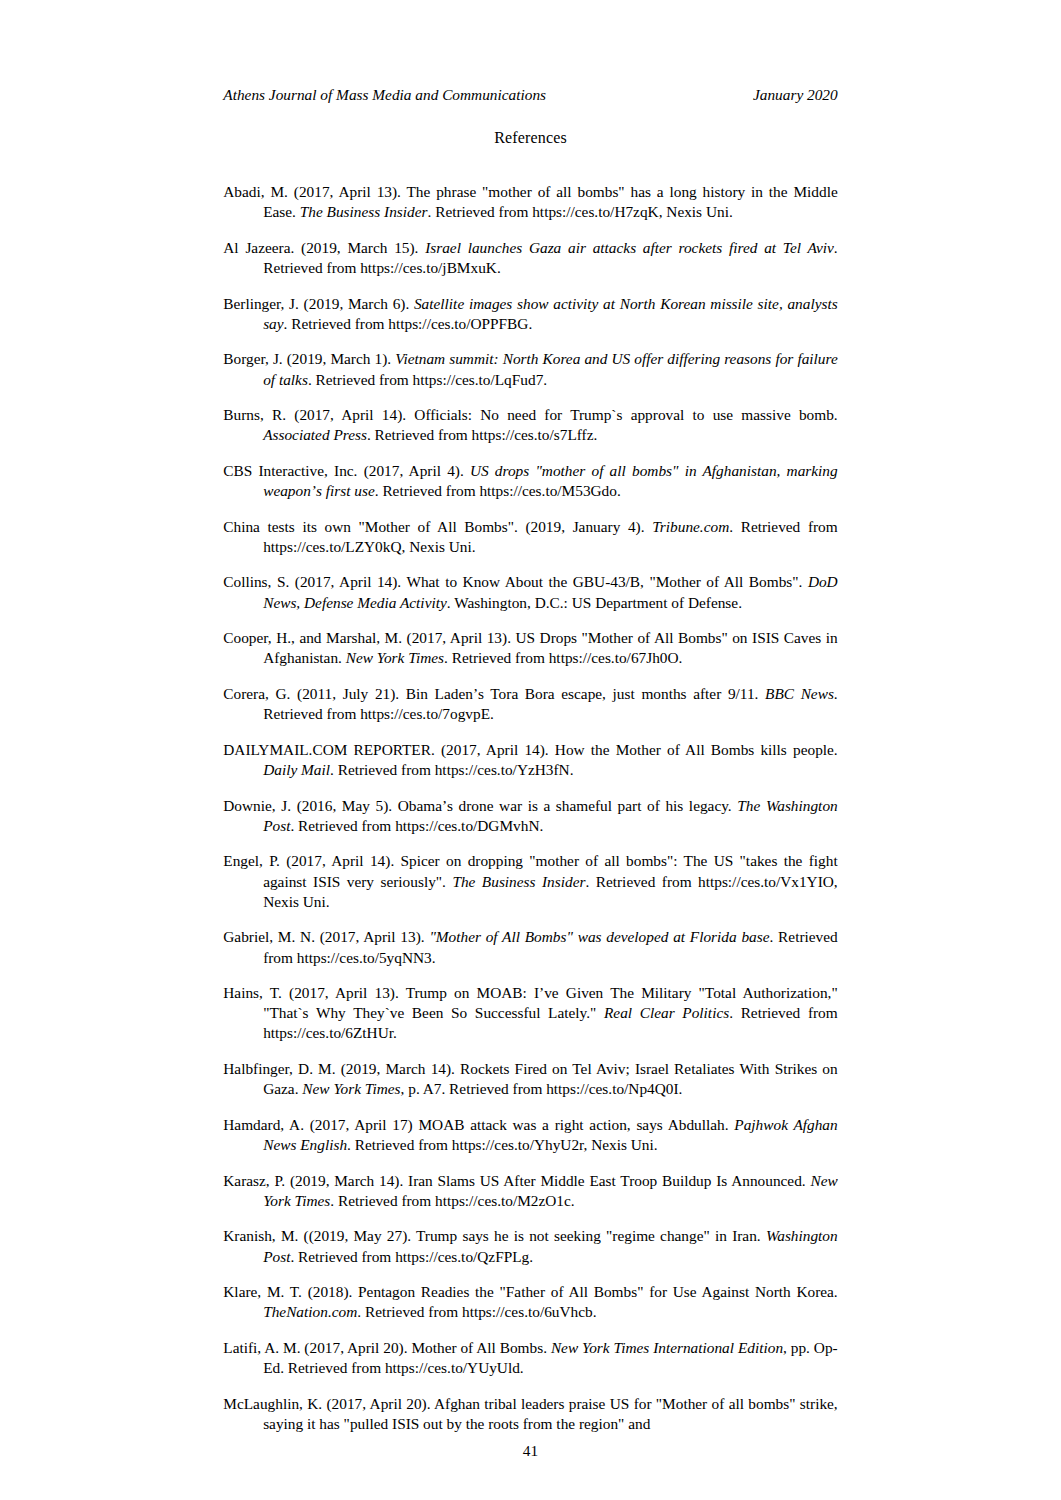Athens Journal of Mass Media and Communications January 2020
References
Abadi, M. (2017, April 13). The phrase "mother of all bombs" has a long history in the Middle Ease. The Business Insider. Retrieved from https://ces.to/H7zqK, Nexis Uni.
Al Jazeera. (2019, March 15). Israel launches Gaza air attacks after rockets fired at Tel Aviv. Retrieved from https://ces.to/jBMxuK.
Berlinger, J. (2019, March 6). Satellite images show activity at North Korean missile site, analysts say. Retrieved from https://ces.to/OPPFBG.
Borger, J. (2019, March 1). Vietnam summit: North Korea and US offer differing reasons for failure of talks. Retrieved from https://ces.to/LqFud7.
Burns, R. (2017, April 14). Officials: No need for Trump`s approval to use massive bomb. Associated Press. Retrieved from https://ces.to/s7Lffz.
CBS Interactive, Inc. (2017, April 4). US drops "mother of all bombs" in Afghanistan, marking weaponʼs first use. Retrieved from https://ces.to/M53Gdo.
China tests its own "Mother of All Bombs". (2019, January 4). Tribune.com. Retrieved from https://ces.to/LZY0kQ, Nexis Uni.
Collins, S. (2017, April 14). What to Know About the GBU-43/B, "Mother of All Bombs". DoD News, Defense Media Activity. Washington, D.C.: US Department of Defense.
Cooper, H., and Marshal, M. (2017, April 13). US Drops "Mother of All Bombs" on ISIS Caves in Afghanistan. New York Times. Retrieved from https://ces.to/67Jh0O.
Corera, G. (2011, July 21). Bin Ladenʼs Tora Bora escape, just months after 9/11. BBC News. Retrieved from https://ces.to/7ogvpE.
DAILYMAIL.COM REPORTER. (2017, April 14). How the Mother of All Bombs kills people. Daily Mail. Retrieved from https://ces.to/YzH3fN.
Downie, J. (2016, May 5). Obamaʼs drone war is a shameful part of his legacy. The Washington Post. Retrieved from https://ces.to/DGMvhN.
Engel, P. (2017, April 14). Spicer on dropping "mother of all bombs": The US "takes the fight against ISIS very seriously". The Business Insider. Retrieved from https://ces.to/Vx1YIO, Nexis Uni.
Gabriel, M. N. (2017, April 13). "Mother of All Bombs" was developed at Florida base. Retrieved from https://ces.to/5yqNN3.
Hains, T. (2017, April 13). Trump on MOAB: Iʼve Given The Military "Total Authorization," "That`s Why They`ve Been So Successful Lately." Real Clear Politics. Retrieved from https://ces.to/6ZtHUr.
Halbfinger, D. M. (2019, March 14). Rockets Fired on Tel Aviv; Israel Retaliates With Strikes on Gaza. New York Times, p. A7. Retrieved from https://ces.to/Np4Q0I.
Hamdard, A. (2017, April 17) MOAB attack was a right action, says Abdullah. Pajhwok Afghan News English. Retrieved from https://ces.to/YhyU2r, Nexis Uni.
Karasz, P. (2019, March 14). Iran Slams US After Middle East Troop Buildup Is Announced. New York Times. Retrieved from https://ces.to/M2zO1c.
Kranish, M. ((2019, May 27). Trump says he is not seeking "regime change" in Iran. Washington Post. Retrieved from https://ces.to/QzFPLg.
Klare, M. T. (2018). Pentagon Readies the "Father of All Bombs" for Use Against North Korea. TheNation.com. Retrieved from https://ces.to/6uVhcb.
Latifi, A. M. (2017, April 20). Mother of All Bombs. New York Times International Edition, pp. Op-Ed. Retrieved from https://ces.to/YUyUld.
McLaughlin, K. (2017, April 20). Afghan tribal leaders praise US for "Mother of all bombs" strike, saying it has "pulled ISIS out by the roots from the region" and
41